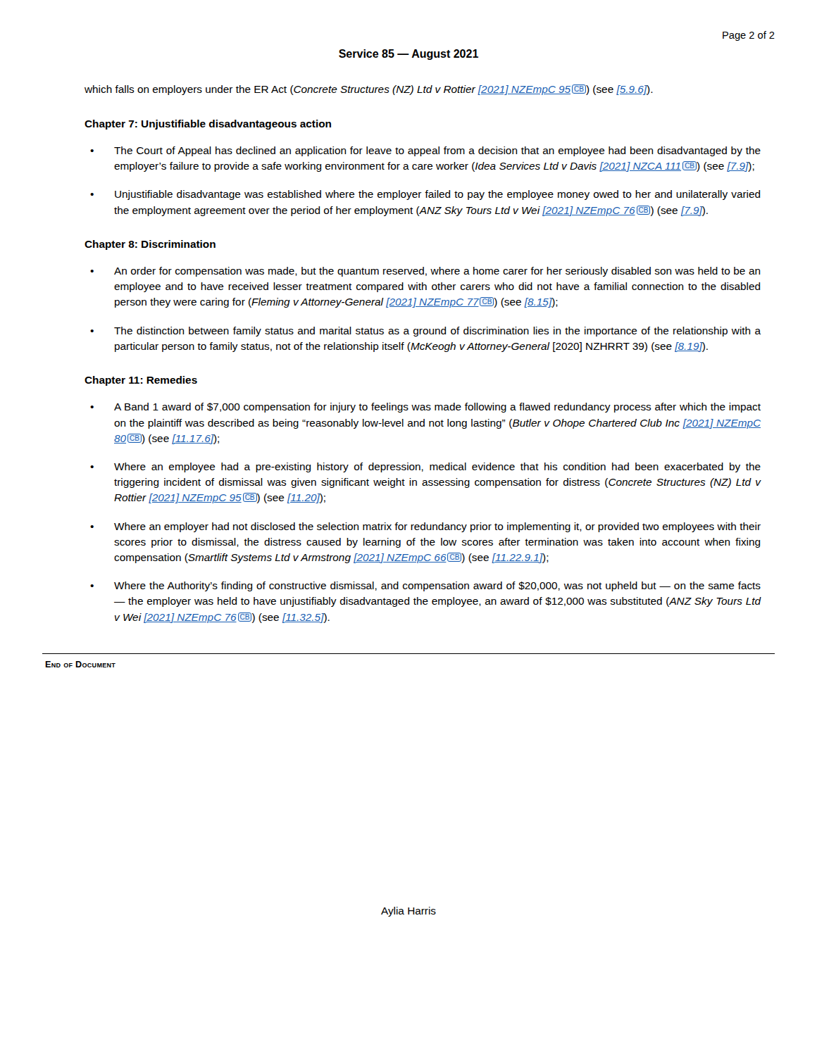Page 2 of 2
Service 85 — August 2021
which falls on employers under the ER Act (Concrete Structures (NZ) Ltd v Rottier [2021] NZEmpC 95 CB) (see [5.9.6]).
Chapter 7: Unjustifiable disadvantageous action
The Court of Appeal has declined an application for leave to appeal from a decision that an employee had been disadvantaged by the employer’s failure to provide a safe working environment for a care worker (Idea Services Ltd v Davis [2021] NZCA 111 CB) (see [7.9]);
Unjustifiable disadvantage was established where the employer failed to pay the employee money owed to her and unilaterally varied the employment agreement over the period of her employment (ANZ Sky Tours Ltd v Wei [2021] NZEmpC 76 CB) (see [7.9]).
Chapter 8: Discrimination
An order for compensation was made, but the quantum reserved, where a home carer for her seriously disabled son was held to be an employee and to have received lesser treatment compared with other carers who did not have a familial connection to the disabled person they were caring for (Fleming v Attorney-General [2021] NZEmpC 77 CB) (see [8.15]);
The distinction between family status and marital status as a ground of discrimination lies in the importance of the relationship with a particular person to family status, not of the relationship itself (McKeogh v Attorney-General [2020] NZHRRT 39) (see [8.19]).
Chapter 11: Remedies
A Band 1 award of $7,000 compensation for injury to feelings was made following a flawed redundancy process after which the impact on the plaintiff was described as being “reasonably low-level and not long lasting” (Butler v Ohope Chartered Club Inc [2021] NZEmpC 80 CB) (see [11.17.6]);
Where an employee had a pre-existing history of depression, medical evidence that his condition had been exacerbated by the triggering incident of dismissal was given significant weight in assessing compensation for distress (Concrete Structures (NZ) Ltd v Rottier [2021] NZEmpC 95 CB) (see [11.20]);
Where an employer had not disclosed the selection matrix for redundancy prior to implementing it, or provided two employees with their scores prior to dismissal, the distress caused by learning of the low scores after termination was taken into account when fixing compensation (Smartlift Systems Ltd v Armstrong [2021] NZEmpC 66 CB) (see [11.22.9.1]);
Where the Authority’s finding of constructive dismissal, and compensation award of $20,000, was not upheld but — on the same facts — the employer was held to have unjustifiably disadvantaged the employee, an award of $12,000 was substituted (ANZ Sky Tours Ltd v Wei [2021] NZEmpC 76 CB) (see [11.32.5]).
End of Document
Aylia Harris